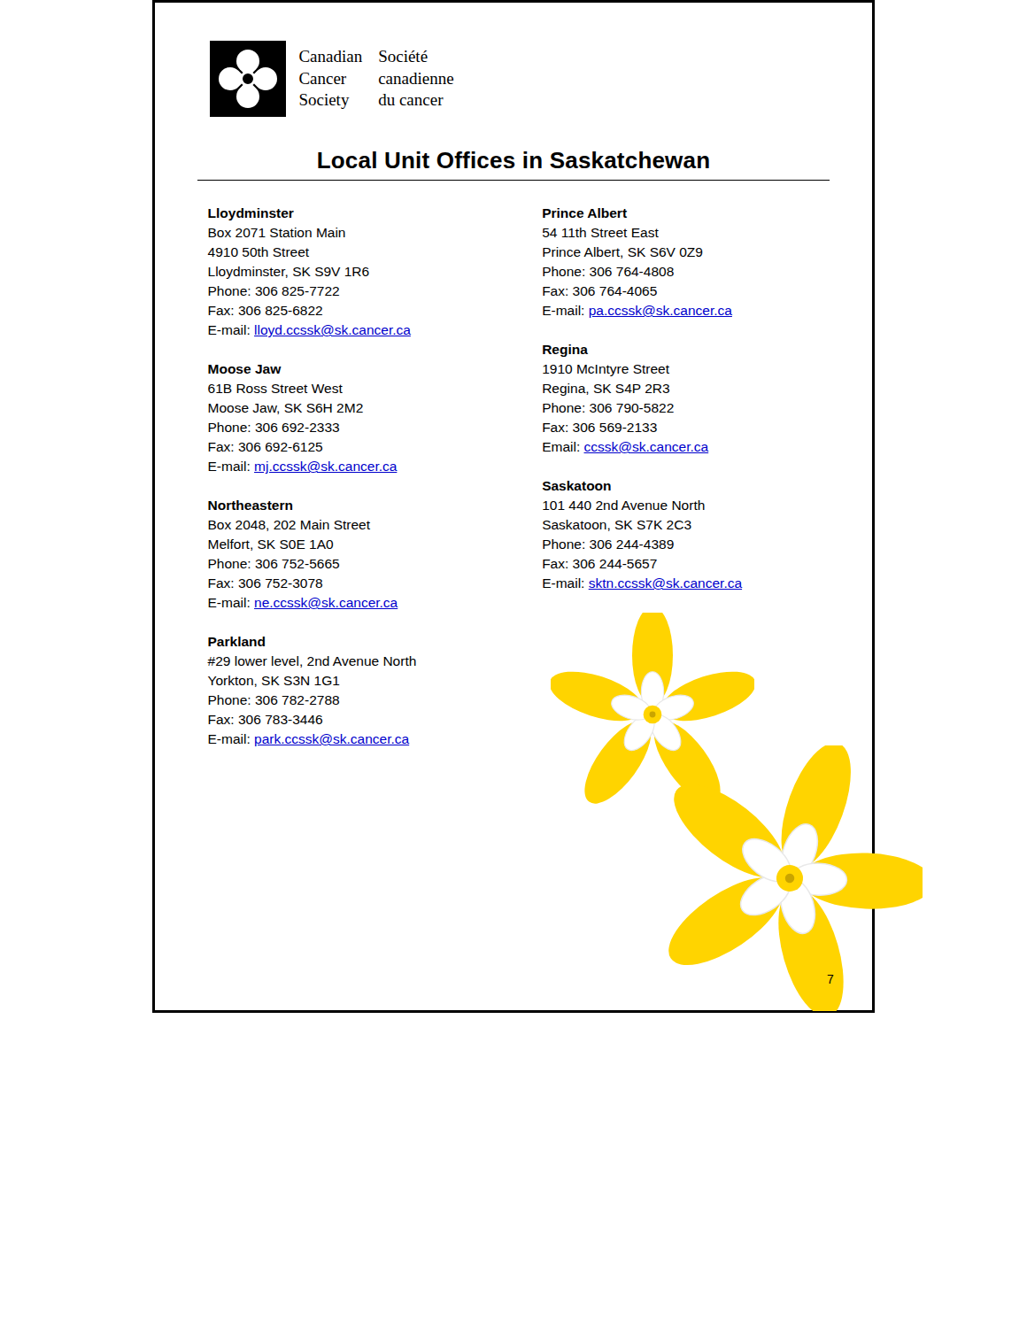Canadian Cancer Society
Société canadienne du cancer
Local Unit Offices in Saskatchewan
Lloydminster
Box 2071 Station Main
4910 50th Street
Lloydminster, SK S9V 1R6
Phone: 306 825-7722
Fax: 306 825-6822
E-mail: lloyd.ccssk@sk.cancer.ca
Moose Jaw
61B Ross Street West
Moose Jaw, SK S6H 2M2
Phone: 306 692-2333
Fax: 306 692-6125
E-mail: mj.ccssk@sk.cancer.ca
Northeastern
Box 2048, 202 Main Street
Melfort, SK S0E 1A0
Phone: 306 752-5665
Fax: 306 752-3078
E-mail: ne.ccssk@sk.cancer.ca
Parkland
#29 lower level, 2nd Avenue North
Yorkton, SK S3N 1G1
Phone: 306 782-2788
Fax: 306 783-3446
E-mail: park.ccssk@sk.cancer.ca
Prince Albert
54 11th Street East
Prince Albert, SK S6V 0Z9
Phone: 306 764-4808
Fax: 306 764-4065
E-mail: pa.ccssk@sk.cancer.ca
Regina
1910 McIntyre Street
Regina, SK S4P 2R3
Phone: 306 790-5822
Fax: 306 569-2133
Email: ccssk@sk.cancer.ca
Saskatoon
101 440 2nd Avenue North
Saskatoon, SK S7K 2C3
Phone: 306 244-4389
Fax: 306 244-5657
E-mail: sktn.ccssk@sk.cancer.ca
7